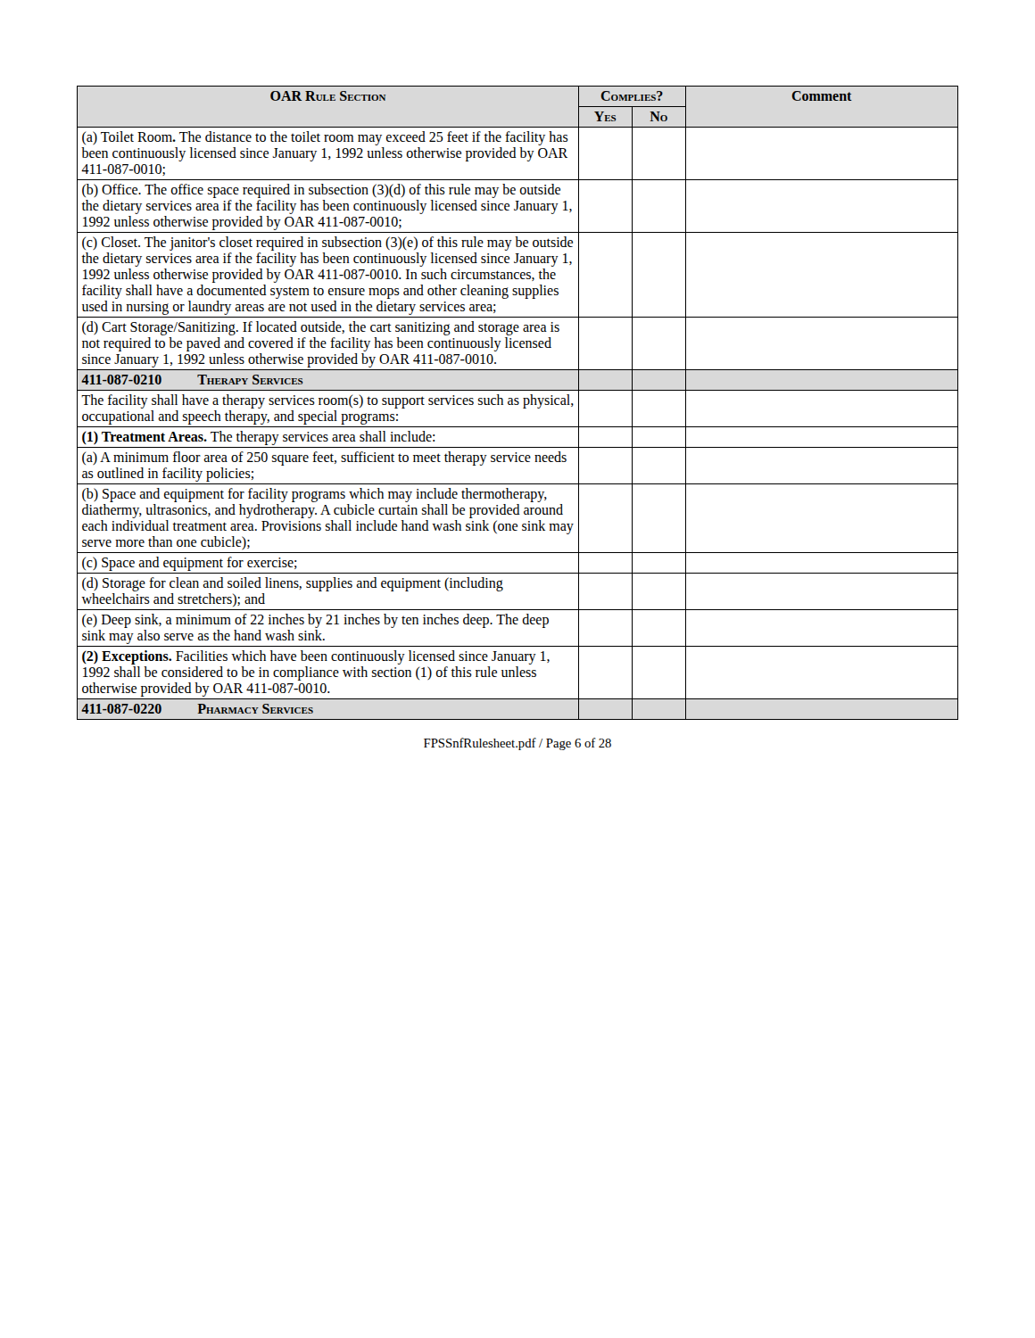| OAR Rule Section | Complies? | Comment |
| --- | --- | --- |
| Yes | No |
| (a) Toilet Room . The distance to the toilet room may exceed 25 feet if the facility has been continuously licensed since January 1, 1992 unless otherwise provided by OAR 411-087-0010; | | | |
| (b) Office. The office space required in subsection (3)(d) of this rule may be outside the dietary services area if the facility has been continuously licensed since January 1, 1992 unless otherwise provided by OAR 411-087-0010; | | | |
| (c) Closet. The janitor's closet required in subsection (3)(e) of this rule may be outside the dietary services area if the facility has been continuously licensed since January 1, 1992 unless otherwise provided by OAR 411-087-0010. In such circumstances, the facility shall have a documented system to ensure mops and other cleaning supplies used in nursing or laundry areas are not used in the dietary services area; | | | |
| (d) Cart Storage/Sanitizing. If located outside, the cart sanitizing and storage area is not required to be paved and covered if the facility has been continuously licensed since January 1, 1992 unless otherwise provided by OAR 411-087-0010. | | | |
| 411-087-0210 Therapy Services | | | |
| The facility shall have a therapy services room(s) to support services such as physical, occupational and speech therapy, and special programs: | | | |
| (1) Treatment Areas. The therapy services area shall include: | | | |
| (a) A minimum floor area of 250 square feet, sufficient to meet therapy service needs as outlined in facility policies; | | | |
| (b) Space and equipment for facility programs which may include thermotherapy, diathermy, ultrasonics, and hydrotherapy. A cubicle curtain shall be provided around each individual treatment area. Provisions shall include hand wash sink (one sink may serve more than one cubicle); | | | |
| (c) Space and equipment for exercise; | | | |
| (d) Storage for clean and soiled linens, supplies and equipment (including wheelchairs and stretchers); and | | | |
| (e) Deep sink, a minimum of 22 inches by 21 inches by ten inches deep. The deep sink may also serve as the hand wash sink. | | | |
| (2) Exceptions. Facilities which have been continuously licensed since January 1, 1992 shall be considered to be in compliance with section (1) of this rule unless otherwise provided by OAR 411-087-0010. | | | |
| 411-087-0220 Pharmacy Services | | | |
FPSSnfRulesheet.pdf / Page 6 of 28